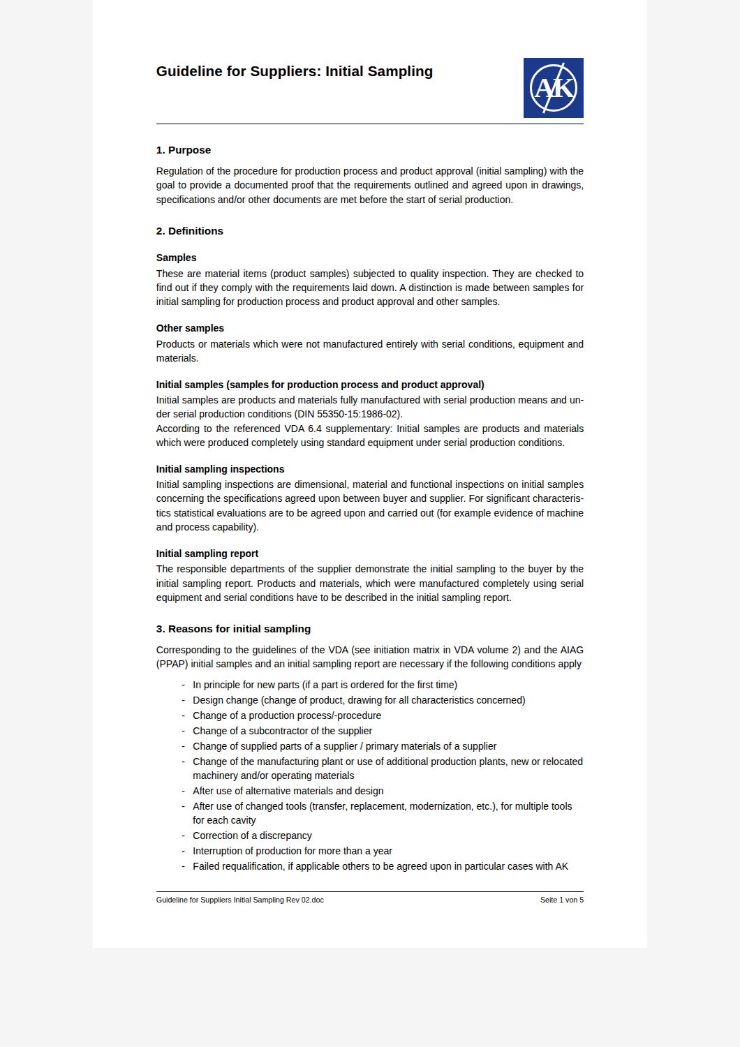Guideline for Suppliers: Initial Sampling
AK
1. Purpose
Regulation of the procedure for production process and product approval (initial sampling) with the goal to provide a documented proof that the requirements outlined and agreed upon in drawings, specifications and/or other documents are met before the start of serial production.
2. Definitions
Samples
These are material items (product samples) subjected to quality inspection. They are checked to find out if they comply with the requirements laid down. A distinction is made between samples for initial sampling for production process and product approval and other samples.
Other samples
Products or materials which were not manufactured entirely with serial conditions, equipment and materials.
Initial samples (samples for production process and product approval)
Initial samples are products and materials fully manufactured with serial production means and under serial production conditions (DIN 55350-15:1986-02).
According to the referenced VDA 6.4 supplementary: Initial samples are products and materials which were produced completely using standard equipment under serial production conditions.
Initial sampling inspections
Initial sampling inspections are dimensional, material and functional inspections on initial samples concerning the specifications agreed upon between buyer and supplier. For significant characteristics statistical evaluations are to be agreed upon and carried out (for example evidence of machine and process capability).
Initial sampling report
The responsible departments of the supplier demonstrate the initial sampling to the buyer by the initial sampling report. Products and materials, which were manufactured completely using serial equipment and serial conditions have to be described in the initial sampling report.
3. Reasons for initial sampling
Corresponding to the guidelines of the VDA (see initiation matrix in VDA volume 2) and the AIAG (PPAP) initial samples and an initial sampling report are necessary if the following conditions apply
In principle for new parts (if a part is ordered for the first time)
Design change (change of product, drawing for all characteristics concerned)
Change of a production process/-procedure
Change of a subcontractor of the supplier
Change of supplied parts of a supplier / primary materials of a supplier
Change of the manufacturing plant or use of additional production plants, new or relocated machinery and/or operating materials
After use of alternative materials and design
After use of changed tools (transfer, replacement, modernization, etc.), for multiple tools for each cavity
Correction of a discrepancy
Interruption of production for more than a year
Failed requalification, if applicable others to be agreed upon in particular cases with AK
Guideline for Suppliers Initial Sampling Rev 02.doc Seite 1 von 5